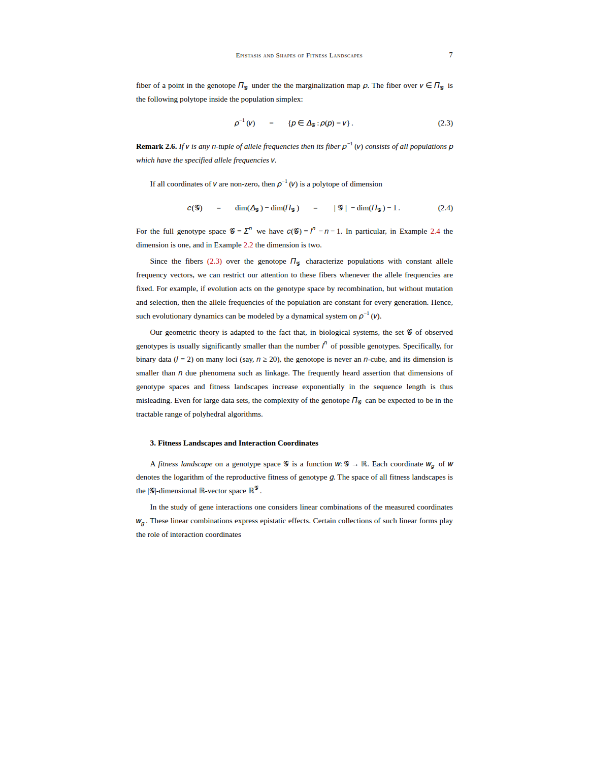Epistasis and Shapes of Fitness Landscapes 7
fiber of a point in the genotope Π𝒢 under the the marginalization map ρ. The fiber over v∈Π𝒢 is the following polytope inside the population simplex:
ρ−1 (v)  =  { p∈Δ𝒢 : ρ(p)=v }. (2.3)
Remark 2.6. If v is any n-tuple of allele frequencies then its fiber ρ−1(v) consists of all populations p which have the specified allele frequencies v.
If all coordinates of v are non-zero, then ρ−1(v) is a polytope of dimension
c(𝒢)  =  dim(Δ𝒢) − dim(Π𝒢)  =  |𝒢| − dim(Π𝒢) −1. (2.4)
For the full genotype space 𝒢=Σn we have c(𝒢)=ln−n−1. In particular, in Example 2.4 the dimension is one, and in Example 2.2 the dimension is two.
Since the fibers (2.3) over the genotope Π𝒢 characterize populations with constant allele frequency vectors, we can restrict our attention to these fibers whenever the allele frequencies are fixed. For example, if evolution acts on the genotype space by recombination, but without mutation and selection, then the allele frequencies of the population are constant for every generation. Hence, such evolutionary dynamics can be modeled by a dynamical system on ρ−1(v).
Our geometric theory is adapted to the fact that, in biological systems, the set 𝒢 of observed genotypes is usually significantly smaller than the number ln of possible genotypes. Specifically, for binary data (l=2) on many loci (say, n≥20), the genotope is never an n-cube, and its dimension is smaller than n due phenomena such as linkage. The frequently heard assertion that dimensions of genotype spaces and fitness landscapes increase exponentially in the sequence length is thus misleading. Even for large data sets, the complexity of the genotope Π𝒢 can be expected to be in the tractable range of polyhedral algorithms.
3. Fitness Landscapes and Interaction Coordinates
A fitness landscape on a genotype space 𝒢 is a function w:𝒢→ℝ. Each coordinate wg of w denotes the logarithm of the reproductive fitness of genotype g. The space of all fitness landscapes is the |𝒢|-dimensional ℝ-vector space ℝ𝒢.
In the study of gene interactions one considers linear combinations of the measured coordinates wg. These linear combinations express epistatic effects. Certain collections of such linear forms play the role of interaction coordinates